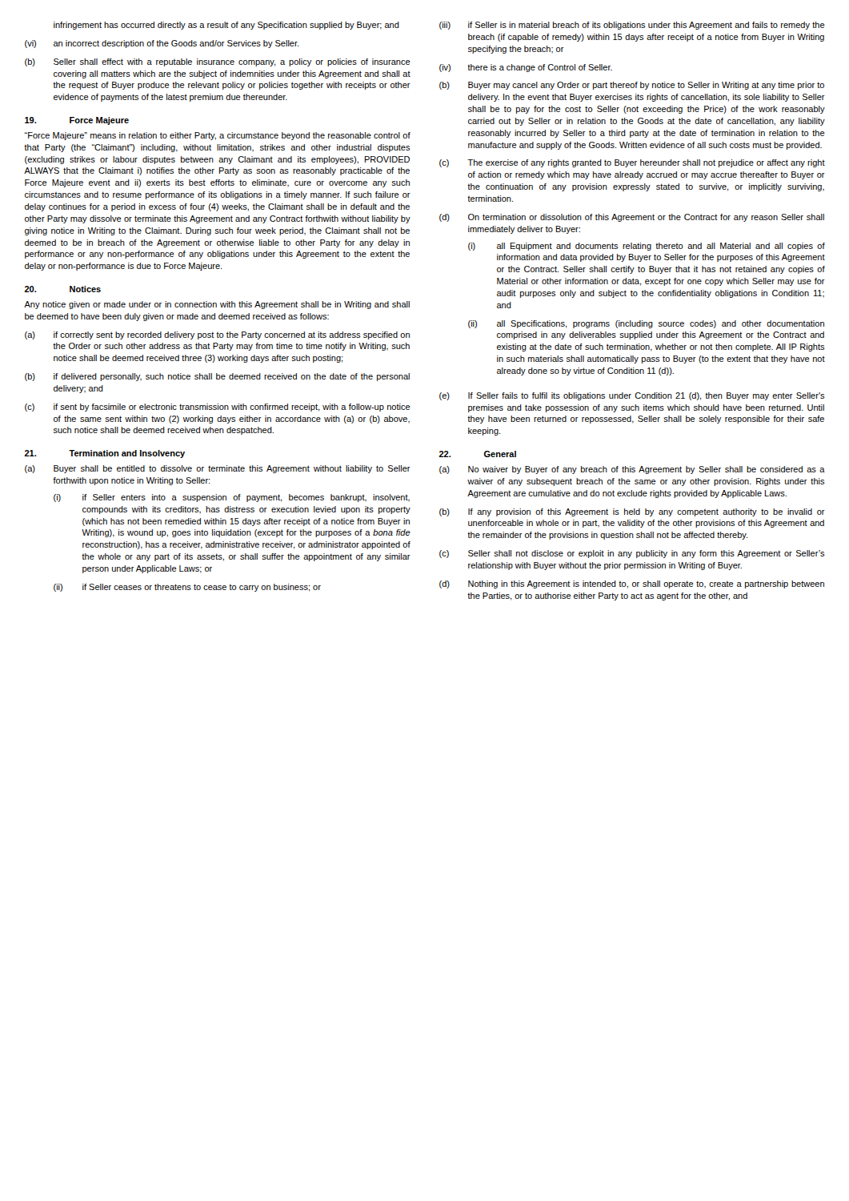infringement has occurred directly as a result of any Specification supplied by Buyer; and
(vi) an incorrect description of the Goods and/or Services by Seller.
(b) Seller shall effect with a reputable insurance company, a policy or policies of insurance covering all matters which are the subject of indemnities under this Agreement and shall at the request of Buyer produce the relevant policy or policies together with receipts or other evidence of payments of the latest premium due thereunder.
19. Force Majeure
“Force Majeure” means in relation to either Party, a circumstance beyond the reasonable control of that Party (the “Claimant”) including, without limitation, strikes and other industrial disputes (excluding strikes or labour disputes between any Claimant and its employees), PROVIDED ALWAYS that the Claimant i) notifies the other Party as soon as reasonably practicable of the Force Majeure event and ii) exerts its best efforts to eliminate, cure or overcome any such circumstances and to resume performance of its obligations in a timely manner. If such failure or delay continues for a period in excess of four (4) weeks, the Claimant shall be in default and the other Party may dissolve or terminate this Agreement and any Contract forthwith without liability by giving notice in Writing to the Claimant. During such four week period, the Claimant shall not be deemed to be in breach of the Agreement or otherwise liable to other Party for any delay in performance or any non-performance of any obligations under this Agreement to the extent the delay or non-performance is due to Force Majeure.
20. Notices
Any notice given or made under or in connection with this Agreement shall be in Writing and shall be deemed to have been duly given or made and deemed received as follows:
(a) if correctly sent by recorded delivery post to the Party concerned at its address specified on the Order or such other address as that Party may from time to time notify in Writing, such notice shall be deemed received three (3) working days after such posting;
(b) if delivered personally, such notice shall be deemed received on the date of the personal delivery; and
(c) if sent by facsimile or electronic transmission with confirmed receipt, with a follow-up notice of the same sent within two (2) working days either in accordance with (a) or (b) above, such notice shall be deemed received when despatched.
21. Termination and Insolvency
(a) Buyer shall be entitled to dissolve or terminate this Agreement without liability to Seller forthwith upon notice in Writing to Seller:
(i) if Seller enters into a suspension of payment, becomes bankrupt, insolvent, compounds with its creditors, has distress or execution levied upon its property (which has not been remedied within 15 days after receipt of a notice from Buyer in Writing), is wound up, goes into liquidation (except for the purposes of a bona fide reconstruction), has a receiver, administrative receiver, or administrator appointed of the whole or any part of its assets, or shall suffer the appointment of any similar person under Applicable Laws; or
(ii) if Seller ceases or threatens to cease to carry on business; or
(iii) if Seller is in material breach of its obligations under this Agreement and fails to remedy the breach (if capable of remedy) within 15 days after receipt of a notice from Buyer in Writing specifying the breach; or
(iv) there is a change of Control of Seller.
(b) Buyer may cancel any Order or part thereof by notice to Seller in Writing at any time prior to delivery. In the event that Buyer exercises its rights of cancellation, its sole liability to Seller shall be to pay for the cost to Seller (not exceeding the Price) of the work reasonably carried out by Seller or in relation to the Goods at the date of cancellation, any liability reasonably incurred by Seller to a third party at the date of termination in relation to the manufacture and supply of the Goods. Written evidence of all such costs must be provided.
(c) The exercise of any rights granted to Buyer hereunder shall not prejudice or affect any right of action or remedy which may have already accrued or may accrue thereafter to Buyer or the continuation of any provision expressly stated to survive, or implicitly surviving, termination.
(d) On termination or dissolution of this Agreement or the Contract for any reason Seller shall immediately deliver to Buyer:
(i) all Equipment and documents relating thereto and all Material and all copies of information and data provided by Buyer to Seller for the purposes of this Agreement or the Contract. Seller shall certify to Buyer that it has not retained any copies of Material or other information or data, except for one copy which Seller may use for audit purposes only and subject to the confidentiality obligations in Condition 11; and
(ii) all Specifications, programs (including source codes) and other documentation comprised in any deliverables supplied under this Agreement or the Contract and existing at the date of such termination, whether or not then complete. All IP Rights in such materials shall automatically pass to Buyer (to the extent that they have not already done so by virtue of Condition 11 (d)).
(e) If Seller fails to fulfil its obligations under Condition 21 (d), then Buyer may enter Seller's premises and take possession of any such items which should have been returned. Until they have been returned or repossessed, Seller shall be solely responsible for their safe keeping.
22. General
(a) No waiver by Buyer of any breach of this Agreement by Seller shall be considered as a waiver of any subsequent breach of the same or any other provision. Rights under this Agreement are cumulative and do not exclude rights provided by Applicable Laws.
(b) If any provision of this Agreement is held by any competent authority to be invalid or unenforceable in whole or in part, the validity of the other provisions of this Agreement and the remainder of the provisions in question shall not be affected thereby.
(c) Seller shall not disclose or exploit in any publicity in any form this Agreement or Seller’s relationship with Buyer without the prior permission in Writing of Buyer.
(d) Nothing in this Agreement is intended to, or shall operate to, create a partnership between the Parties, or to authorise either Party to act as agent for the other, and